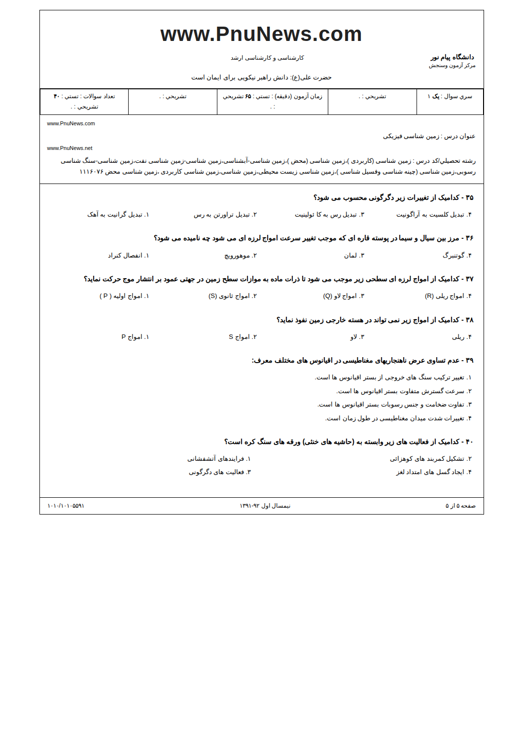www.PnuNews.com
دانشگاه پیام نور
مرکز آزمون وسنجش
کارشناسی و کارشناسی ارشد
حضرت علی(ع): دانش راهبر نیکویی برای ایمان است
| سري سوال : یک ۱ | تشریحي : . | زمان آزمون (دقیقه) : تستي : ۶۵ تشریحي : . | تشریحي : . | تعداد سوالات : تستي : ۴۰ تشریحي : . |
www.PnuNews.com
عنوان درس : زمین شناسی فیزیکی
www.PnuNews.net
رشته تحصیلي/کد درس : زمین شناسی (کاربردی )،زمین شناسی (محض )،زمین شناسی-آبشناسی،زمین شناسی-زمین شناسی نفت،زمین شناسی-سنگ شناسی رسوبی،زمین شناسی (چینه شناسی وفسیل شناسی )،زمین شناسی زیست محیطی،زمین شناسی،زمین شناسی کاربردی ،زمین شناسی محض ۱۱۱۶۰۷۶
۳۵ - کدامیک از تغییرات زیر دگرگونی محسوب می شود؟
۴. تبدیل کلسیت به آراگونیت
۳. تبدیل رس به کا ئولینیت
۲. تبدیل تراورتن به رس
۱. تبدیل گرانیت به آهک
۳۶ - مرز بین سیال و سیما در پوسته قاره ای که موجب تغییر سرعت امواج لرزه ای می شود چه نامیده می شود؟
۴. گوتنبرگ
۳. لمان
۲. موهورویچ
۱. انفصال کنراد
۳۷ - کدامیک از امواج لرزه ای سطحی زیر موجب می شود تا ذرات ماده به موازات سطح زمین در جهتی عمود بر انتشار موج حرکت نماید؟
۴. امواج ریلی (R)
۳. امواج لاو (Q)
۲. امواج ثانوی (S)
۱. امواج اولیه ( P )
۳۸ - کدامیک از امواج زیر نمی تواند در هسته خارجی زمین نفوذ نماید؟
۴. ریلی
۳. لاو
۲. امواج S
۱. امواج P
۳۹ - عدم تساوی عرض ناهنجاریهای مغناطیسی در اقیانوس های مختلف معرف:
۱. تغییر ترکیب سنگ های خروجی از بستر اقیانوس ها است.
۲. سرعت گسترش متفاوت بستر اقیانوس ها است.
۳. تفاوت ضخامت و جنس رسوبات بستر اقیانوس ها است.
۴. تغییرات شدت میدان مغناطیسی در طول زمان است.
۴۰ - کدامیک از فعالیت های زیر وابسته به (حاشیه های خنثی) ورقه های سنگ کره است؟
۲. تشکیل کمربند های کوهزائی
۱. فرایندهای آتشفشانی
۴. ایجاد گسل های امتداد لغز
۳. فعالیت های دگرگونی
صفحه ۵ از ۵
نیمسال اول ۹۲-۱۳۹۱
۱۰۱۰/۱۰۱۰۵۵۹۱